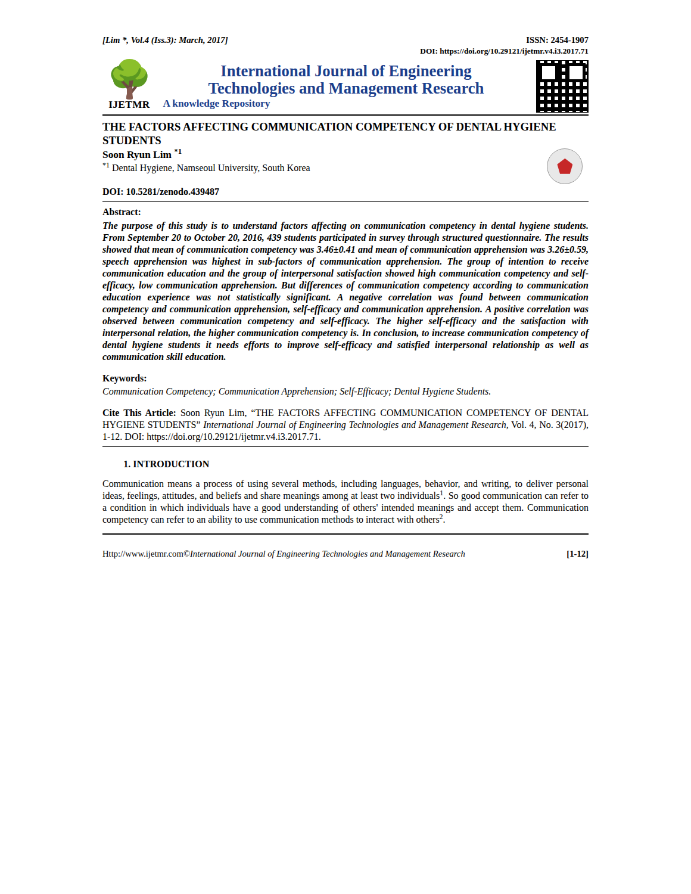[Lim *, Vol.4 (Iss.3): March, 2017]
ISSN: 2454-1907
DOI: https://doi.org/10.29121/ijetmr.v4.i3.2017.71
🌳
IJETMR
International Journal of Engineering
Technologies and Management Research
A knowledge Repository
The Factors Affecting Communication Competency of Dental Hygiene Students
Soon Ryun Lim *1
*1 Dental Hygiene, Namseoul University, South Korea
DOI: 10.5281/zenodo.439487
Abstract:
The purpose of this study is to understand factors affecting on communication competency in dental hygiene students. From September 20 to October 20, 2016, 439 students participated in survey through structured questionnaire. The results showed that mean of communication competency was 3.46±0.41 and mean of communication apprehension was 3.26±0.59, speech apprehension was highest in sub-factors of communication apprehension. The group of intention to receive communication education and the group of interpersonal satisfaction showed high communication competency and self-efficacy, low communication apprehension. But differences of communication competency according to communication education experience was not statistically significant. A negative correlation was found between communication competency and communication apprehension, self-efficacy and communication apprehension. A positive correlation was observed between communication competency and self-efficacy. The higher self-efficacy and the satisfaction with interpersonal relation, the higher communication competency is. In conclusion, to increase communication competency of dental hygiene students it needs efforts to improve self-efficacy and satisfied interpersonal relationship as well as communication skill education.
Keywords:
Communication Competency; Communication Apprehension; Self-Efficacy; Dental Hygiene Students.
Cite This Article: Soon Ryun Lim, “THE FACTORS AFFECTING COMMUNICATION COMPETENCY OF DENTAL HYGIENE STUDENTS” International Journal of Engineering Technologies and Management Research, Vol. 4, No. 3(2017), 1-12. DOI: https://doi.org/10.29121/ijetmr.v4.i3.2017.71.
1. Introduction
Communication means a process of using several methods, including languages, behavior, and writing, to deliver personal ideas, feelings, attitudes, and beliefs and share meanings among at least two individuals1. So good communication can refer to a condition in which individuals have a good understanding of others' intended meanings and accept them. Communication competency can refer to an ability to use communication methods to interact with others2.
Http://www.ijetmr.com©International Journal of Engineering Technologies and Management Research
[1-12]